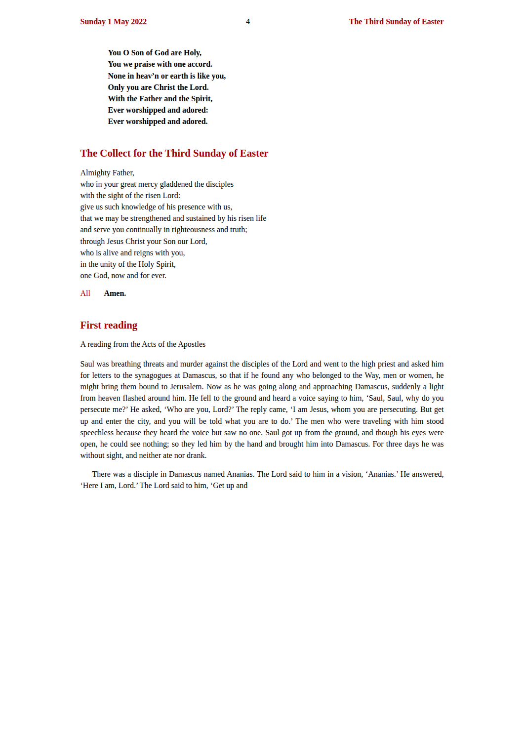Sunday 1 May 2022
4
The Third Sunday of Easter
You O Son of God are Holy,
You we praise with one accord.
None in heav’n or earth is like you,
Only you are Christ the Lord.
With the Father and the Spirit,
Ever worshipped and adored:
Ever worshipped and adored.
The Collect for the Third Sunday of Easter
Almighty Father, who in your great mercy gladdened the disciples with the sight of the risen Lord: give us such knowledge of his presence with us, that we may be strengthened and sustained by his risen life and serve you continually in righteousness and truth; through Jesus Christ your Son our Lord, who is alive and reigns with you, in the unity of the Holy Spirit, one God, now and for ever.
All Amen.
First reading
A reading from the Acts of the Apostles
Saul was breathing threats and murder against the disciples of the Lord and went to the high priest and asked him for letters to the synagogues at Damascus, so that if he found any who belonged to the Way, men or women, he might bring them bound to Jerusalem. Now as he was going along and approaching Damascus, suddenly a light from heaven flashed around him. He fell to the ground and heard a voice saying to him, ‘Saul, Saul, why do you persecute me?’ He asked, ‘Who are you, Lord?’ The reply came, ‘I am Jesus, whom you are persecuting. But get up and enter the city, and you will be told what you are to do.’ The men who were traveling with him stood speechless because they heard the voice but saw no one. Saul got up from the ground, and though his eyes were open, he could see nothing; so they led him by the hand and brought him into Damascus. For three days he was without sight, and neither ate nor drank.
There was a disciple in Damascus named Ananias. The Lord said to him in a vision, ‘Ananias.’ He answered, ‘Here I am, Lord.’ The Lord said to him, ‘Get up and